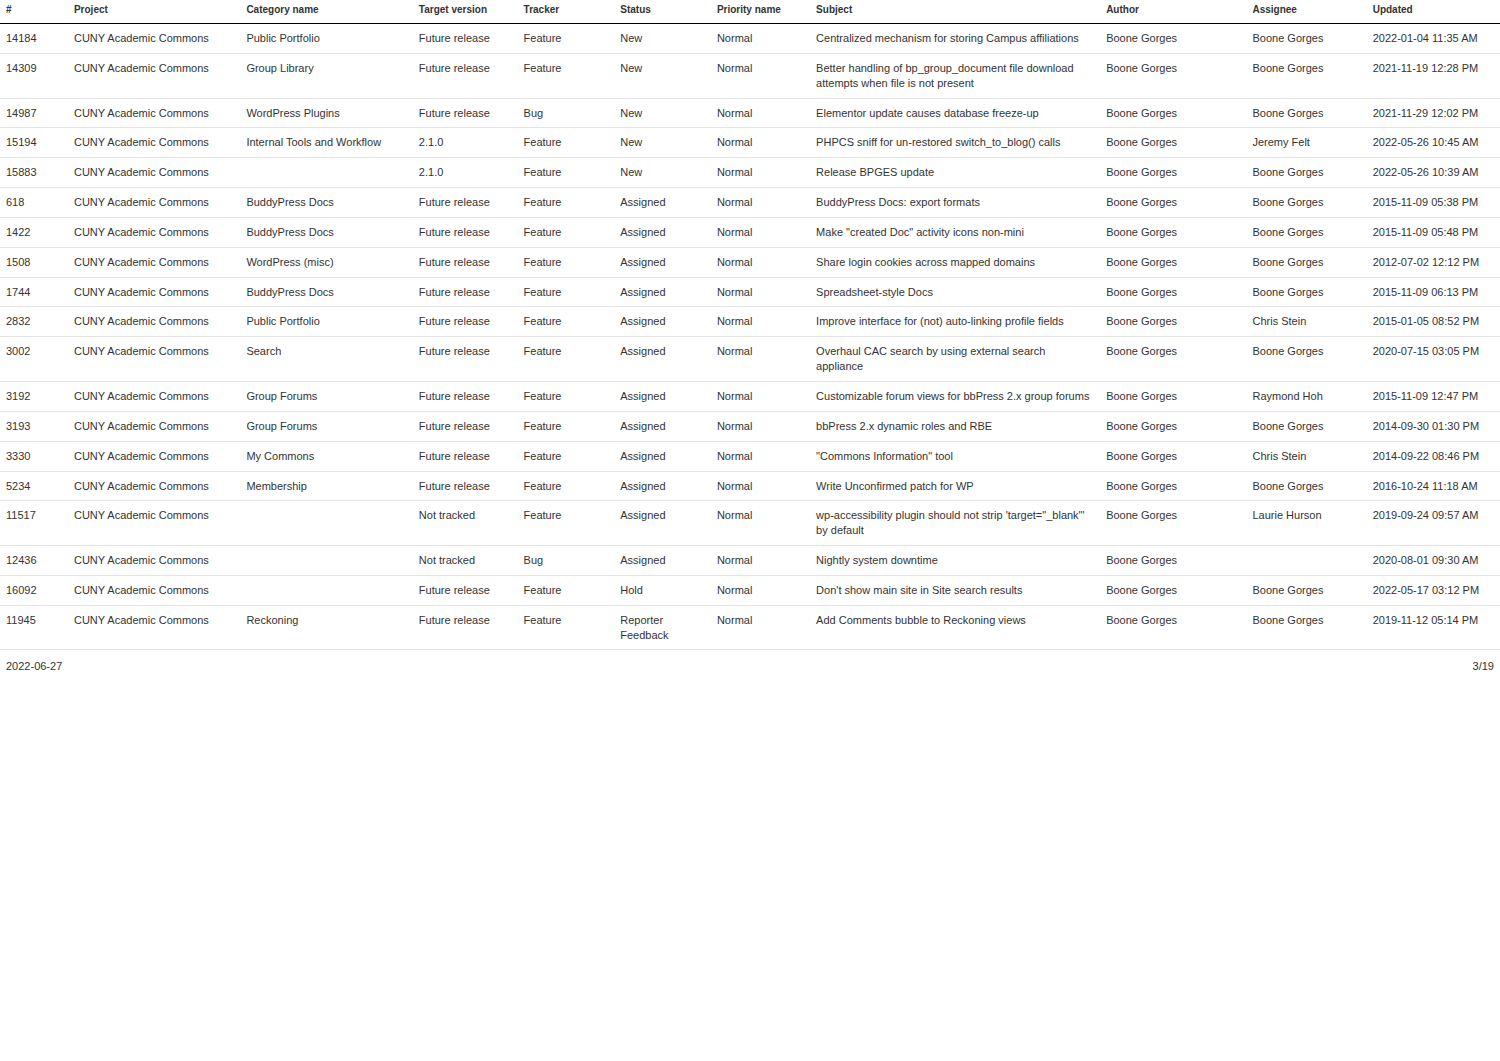| # | Project | Category name | Target version | Tracker | Status | Priority name | Subject | Author | Assignee | Updated |
| --- | --- | --- | --- | --- | --- | --- | --- | --- | --- | --- |
| 14184 | CUNY Academic Commons | Public Portfolio | Future release | Feature | New | Normal | Centralized mechanism for storing Campus affiliations | Boone Gorges | Boone Gorges | 2022-01-04 11:35 AM |
| 14309 | CUNY Academic Commons | Group Library | Future release | Feature | New | Normal | Better handling of bp_group_document file download attempts when file is not present | Boone Gorges | Boone Gorges | 2021-11-19 12:28 PM |
| 14987 | CUNY Academic Commons | WordPress Plugins | Future release | Bug | New | Normal | Elementor update causes database freeze-up | Boone Gorges | Boone Gorges | 2021-11-29 12:02 PM |
| 15194 | CUNY Academic Commons | Internal Tools and Workflow | 2.1.0 | Feature | New | Normal | PHPCS sniff for un-restored switch_to_blog() calls | Boone Gorges | Jeremy Felt | 2022-05-26 10:45 AM |
| 15883 | CUNY Academic Commons | | 2.1.0 | Feature | New | Normal | Release BPGES update | Boone Gorges | Boone Gorges | 2022-05-26 10:39 AM |
| 618 | CUNY Academic Commons | BuddyPress Docs | Future release | Feature | Assigned | Normal | BuddyPress Docs: export formats | Boone Gorges | Boone Gorges | 2015-11-09 05:38 PM |
| 1422 | CUNY Academic Commons | BuddyPress Docs | Future release | Feature | Assigned | Normal | Make "created Doc" activity icons non-mini | Boone Gorges | Boone Gorges | 2015-11-09 05:48 PM |
| 1508 | CUNY Academic Commons | WordPress (misc) | Future release | Feature | Assigned | Normal | Share login cookies across mapped domains | Boone Gorges | Boone Gorges | 2012-07-02 12:12 PM |
| 1744 | CUNY Academic Commons | BuddyPress Docs | Future release | Feature | Assigned | Normal | Spreadsheet-style Docs | Boone Gorges | Boone Gorges | 2015-11-09 06:13 PM |
| 2832 | CUNY Academic Commons | Public Portfolio | Future release | Feature | Assigned | Normal | Improve interface for (not) auto-linking profile fields | Boone Gorges | Chris Stein | 2015-01-05 08:52 PM |
| 3002 | CUNY Academic Commons | Search | Future release | Feature | Assigned | Normal | Overhaul CAC search by using external search appliance | Boone Gorges | Boone Gorges | 2020-07-15 03:05 PM |
| 3192 | CUNY Academic Commons | Group Forums | Future release | Feature | Assigned | Normal | Customizable forum views for bbPress 2.x group forums | Boone Gorges | Raymond Hoh | 2015-11-09 12:47 PM |
| 3193 | CUNY Academic Commons | Group Forums | Future release | Feature | Assigned | Normal | bbPress 2.x dynamic roles and RBE | Boone Gorges | Boone Gorges | 2014-09-30 01:30 PM |
| 3330 | CUNY Academic Commons | My Commons | Future release | Feature | Assigned | Normal | "Commons Information" tool | Boone Gorges | Chris Stein | 2014-09-22 08:46 PM |
| 5234 | CUNY Academic Commons | Membership | Future release | Feature | Assigned | Normal | Write Unconfirmed patch for WP | Boone Gorges | Boone Gorges | 2016-10-24 11:18 AM |
| 11517 | CUNY Academic Commons | | Not tracked | Feature | Assigned | Normal | wp-accessibility plugin should not strip 'target="_blank"' by default | Boone Gorges | Laurie Hurson | 2019-09-24 09:57 AM |
| 12436 | CUNY Academic Commons | | Not tracked | Bug | Assigned | Normal | Nightly system downtime | Boone Gorges | | 2020-08-01 09:30 AM |
| 16092 | CUNY Academic Commons | | Future release | Feature | Hold | Normal | Don't show main site in Site search results | Boone Gorges | Boone Gorges | 2022-05-17 03:12 PM |
| 11945 | CUNY Academic Commons | Reckoning | Future release | Feature | Reporter Feedback | Normal | Add Comments bubble to Reckoning views | Boone Gorges | Boone Gorges | 2019-11-12 05:14 PM |
2022-06-27 3/19